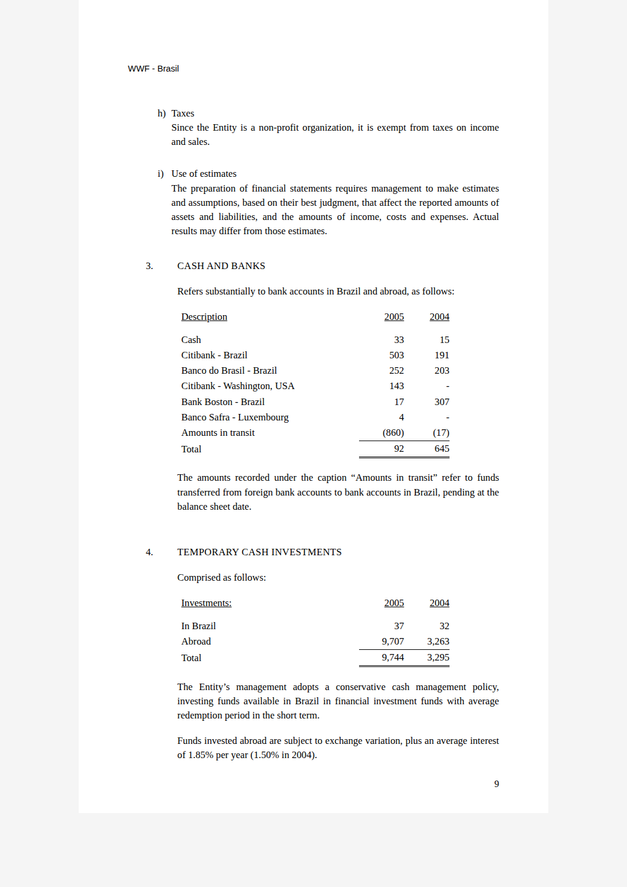WWF - Brasil
h)
Taxes
Since the Entity is a non-profit organization, it is exempt from taxes on income and sales.
i)
Use of estimates
The preparation of financial statements requires management to make estimates and assumptions, based on their best judgment, that affect the reported amounts of assets and liabilities, and the amounts of income, costs and expenses. Actual results may differ from those estimates.
3.
CASH AND BANKS
Refers substantially to bank accounts in Brazil and abroad, as follows:
| Description | 2005 | 2004 |
| --- | --- | --- |
| Cash | 33 | 15 |
| Citibank - Brazil | 503 | 191 |
| Banco do Brasil - Brazil | 252 | 203 |
| Citibank - Washington, USA | 143 | - |
| Bank Boston - Brazil | 17 | 307 |
| Banco Safra - Luxembourg | 4 | - |
| Amounts in transit | (860) | (17) |
| Total | 92 | 645 |
The amounts recorded under the caption “Amounts in transit” refer to funds transferred from foreign bank accounts to bank accounts in Brazil, pending at the balance sheet date.
4.
TEMPORARY CASH INVESTMENTS
Comprised as follows:
| Investments: | 2005 | 2004 |
| --- | --- | --- |
| In Brazil | 37 | 32 |
| Abroad | 9,707 | 3,263 |
| Total | 9,744 | 3,295 |
The Entity’s management adopts a conservative cash management policy, investing funds available in Brazil in financial investment funds with average redemption period in the short term.
Funds invested abroad are subject to exchange variation, plus an average interest of 1.85% per year (1.50% in 2004).
9